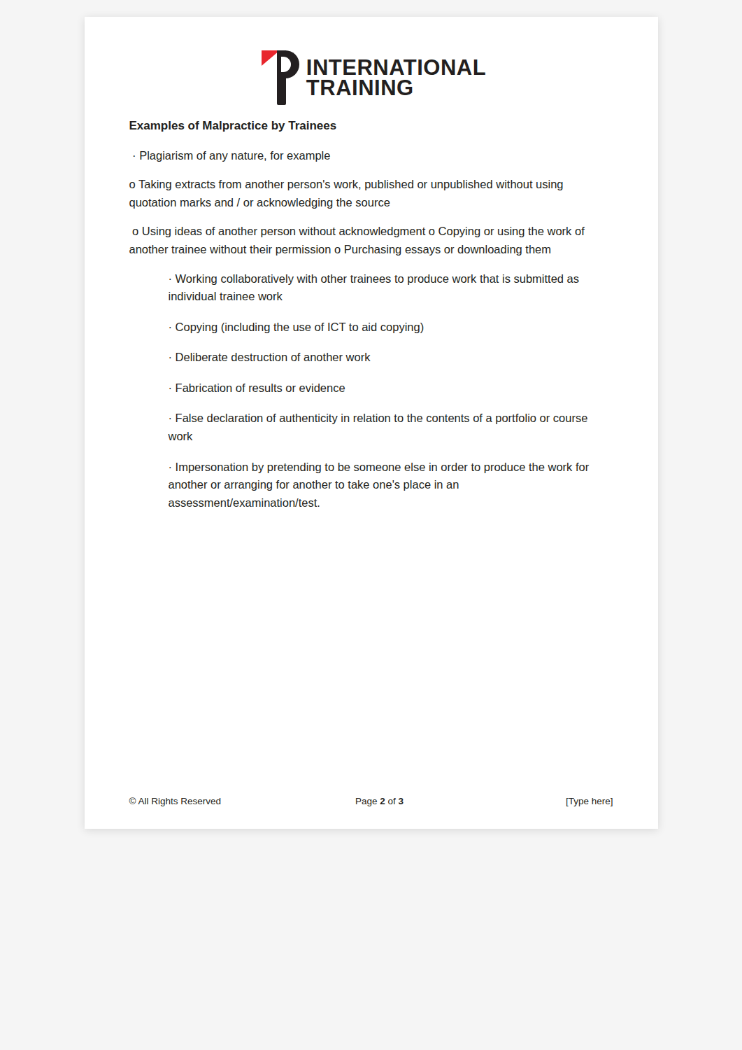INTERNATIONAL TRAINING
Examples of Malpractice by Trainees
· Plagiarism of any nature, for example
o Taking extracts from another person's work, published or unpublished without using quotation marks and / or acknowledging the source
o Using ideas of another person without acknowledgment o Copying or using the work of another trainee without their permission o Purchasing essays or downloading them
· Working collaboratively with other trainees to produce work that is submitted as individual trainee work
· Copying (including the use of ICT to aid copying)
· Deliberate destruction of another work
· Fabrication of results or evidence
· False declaration of authenticity in relation to the contents of a portfolio or course work
· Impersonation by pretending to be someone else in order to produce the work for another or arranging for another to take one's place in an assessment/examination/test.
© All Rights Reserved
Page 2 of 3
[Type here]